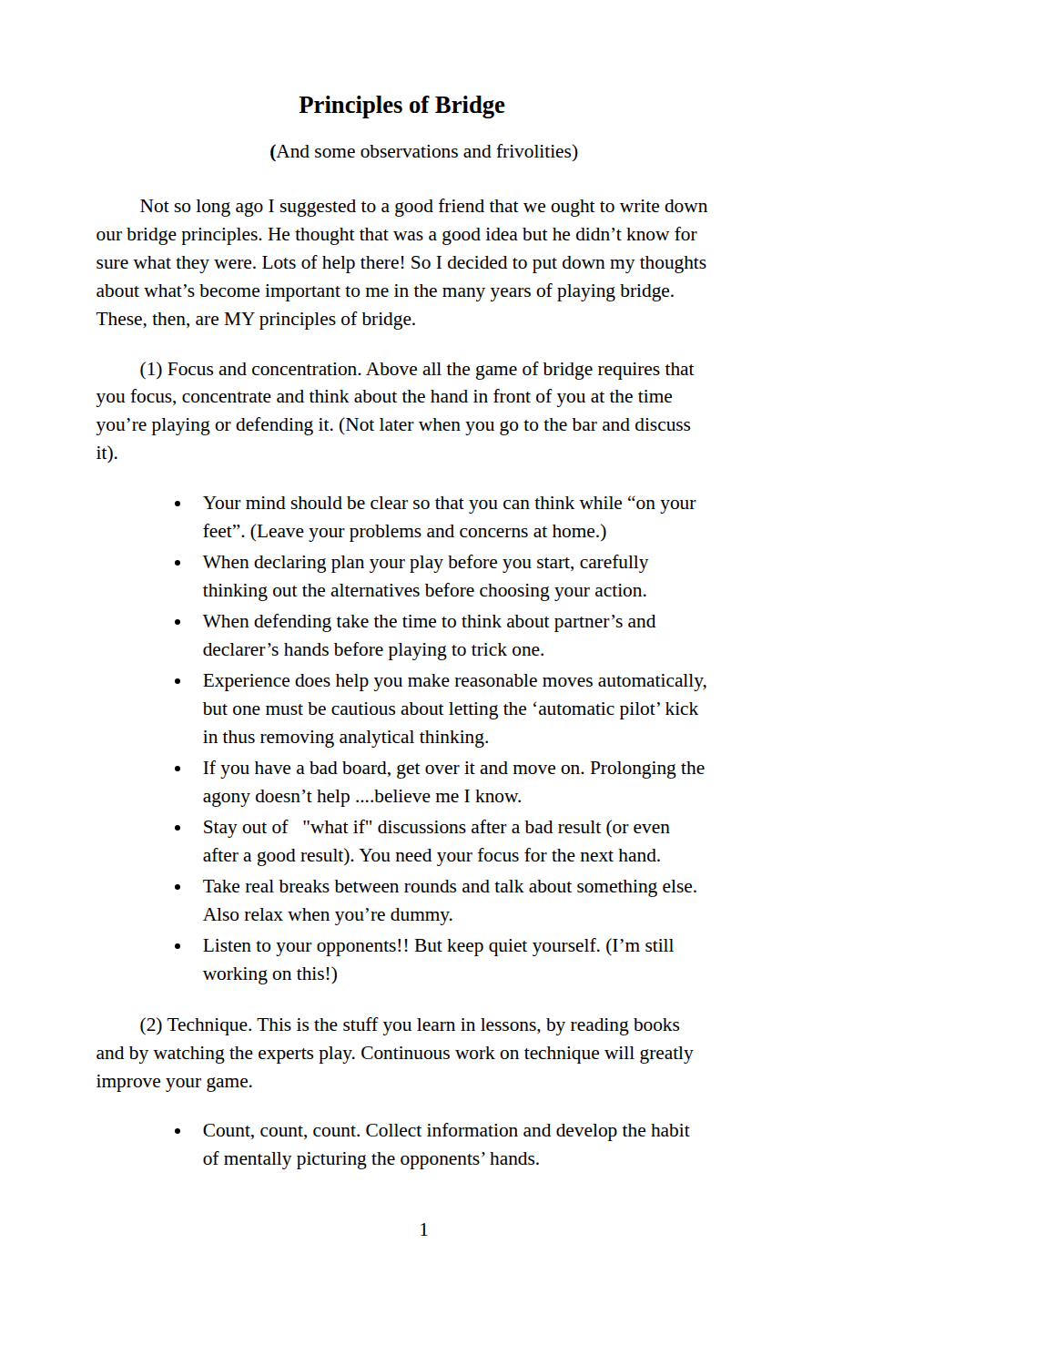Principles of Bridge
(And some observations and frivolities)
Not so long ago I suggested to a good friend that we ought to write down our bridge principles. He thought that was a good idea but he didn’t know for sure what they were. Lots of help there! So I decided to put down my thoughts about what’s become important to me in the many years of playing bridge. These, then, are MY principles of bridge.
(1) Focus and concentration. Above all the game of bridge requires that you focus, concentrate and think about the hand in front of you at the time you’re playing or defending it. (Not later when you go to the bar and discuss it).
Your mind should be clear so that you can think while “on your feet”. (Leave your problems and concerns at home.)
When declaring plan your play before you start, carefully thinking out the alternatives before choosing your action.
When defending take the time to think about partner’s and declarer’s hands before playing to trick one.
Experience does help you make reasonable moves automatically, but one must be cautious about letting the ‘automatic pilot’ kick in thus removing analytical thinking.
If you have a bad board, get over it and move on. Prolonging the agony doesn’t help ....believe me I know.
Stay out of "what if" discussions after a bad result (or even after a good result). You need your focus for the next hand.
Take real breaks between rounds and talk about something else. Also relax when you’re dummy.
Listen to your opponents!! But keep quiet yourself. (I’m still working on this!)
(2) Technique. This is the stuff you learn in lessons, by reading books and by watching the experts play. Continuous work on technique will greatly improve your game.
Count, count, count. Collect information and develop the habit of mentally picturing the opponents’ hands.
1